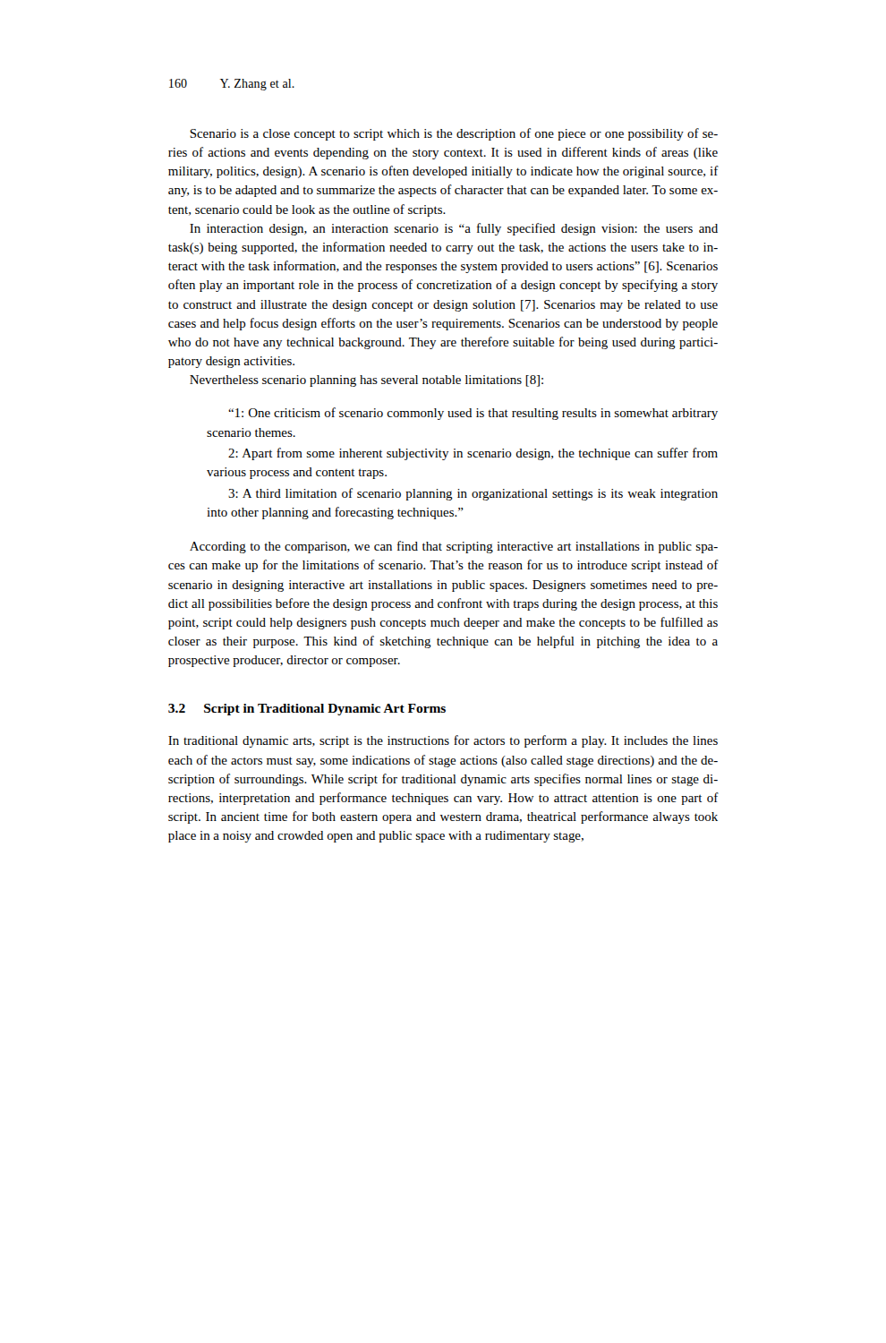160 Y. Zhang et al.
Scenario is a close concept to script which is the description of one piece or one possibility of series of actions and events depending on the story context. It is used in different kinds of areas (like military, politics, design). A scenario is often developed initially to indicate how the original source, if any, is to be adapted and to summarize the aspects of character that can be expanded later. To some extent, scenario could be look as the outline of scripts.
In interaction design, an interaction scenario is “a fully specified design vision: the users and task(s) being supported, the information needed to carry out the task, the actions the users take to interact with the task information, and the responses the system provided to users actions” [6]. Scenarios often play an important role in the process of concretization of a design concept by specifying a story to construct and illustrate the design concept or design solution [7]. Scenarios may be related to use cases and help focus design efforts on the user’s requirements. Scenarios can be understood by people who do not have any technical background. They are therefore suitable for being used during participatory design activities.
Nevertheless scenario planning has several notable limitations [8]:
“1: One criticism of scenario commonly used is that resulting results in somewhat arbitrary scenario themes.
2: Apart from some inherent subjectivity in scenario design, the technique can suffer from various process and content traps.
3: A third limitation of scenario planning in organizational settings is its weak integration into other planning and forecasting techniques.”
According to the comparison, we can find that scripting interactive art installations in public spaces can make up for the limitations of scenario. That’s the reason for us to introduce script instead of scenario in designing interactive art installations in public spaces. Designers sometimes need to predict all possibilities before the design process and confront with traps during the design process, at this point, script could help designers push concepts much deeper and make the concepts to be fulfilled as closer as their purpose. This kind of sketching technique can be helpful in pitching the idea to a prospective producer, director or composer.
3.2 Script in Traditional Dynamic Art Forms
In traditional dynamic arts, script is the instructions for actors to perform a play. It includes the lines each of the actors must say, some indications of stage actions (also called stage directions) and the description of surroundings. While script for traditional dynamic arts specifies normal lines or stage directions, interpretation and performance techniques can vary. How to attract attention is one part of script. In ancient time for both eastern opera and western drama, theatrical performance always took place in a noisy and crowded open and public space with a rudimentary stage,